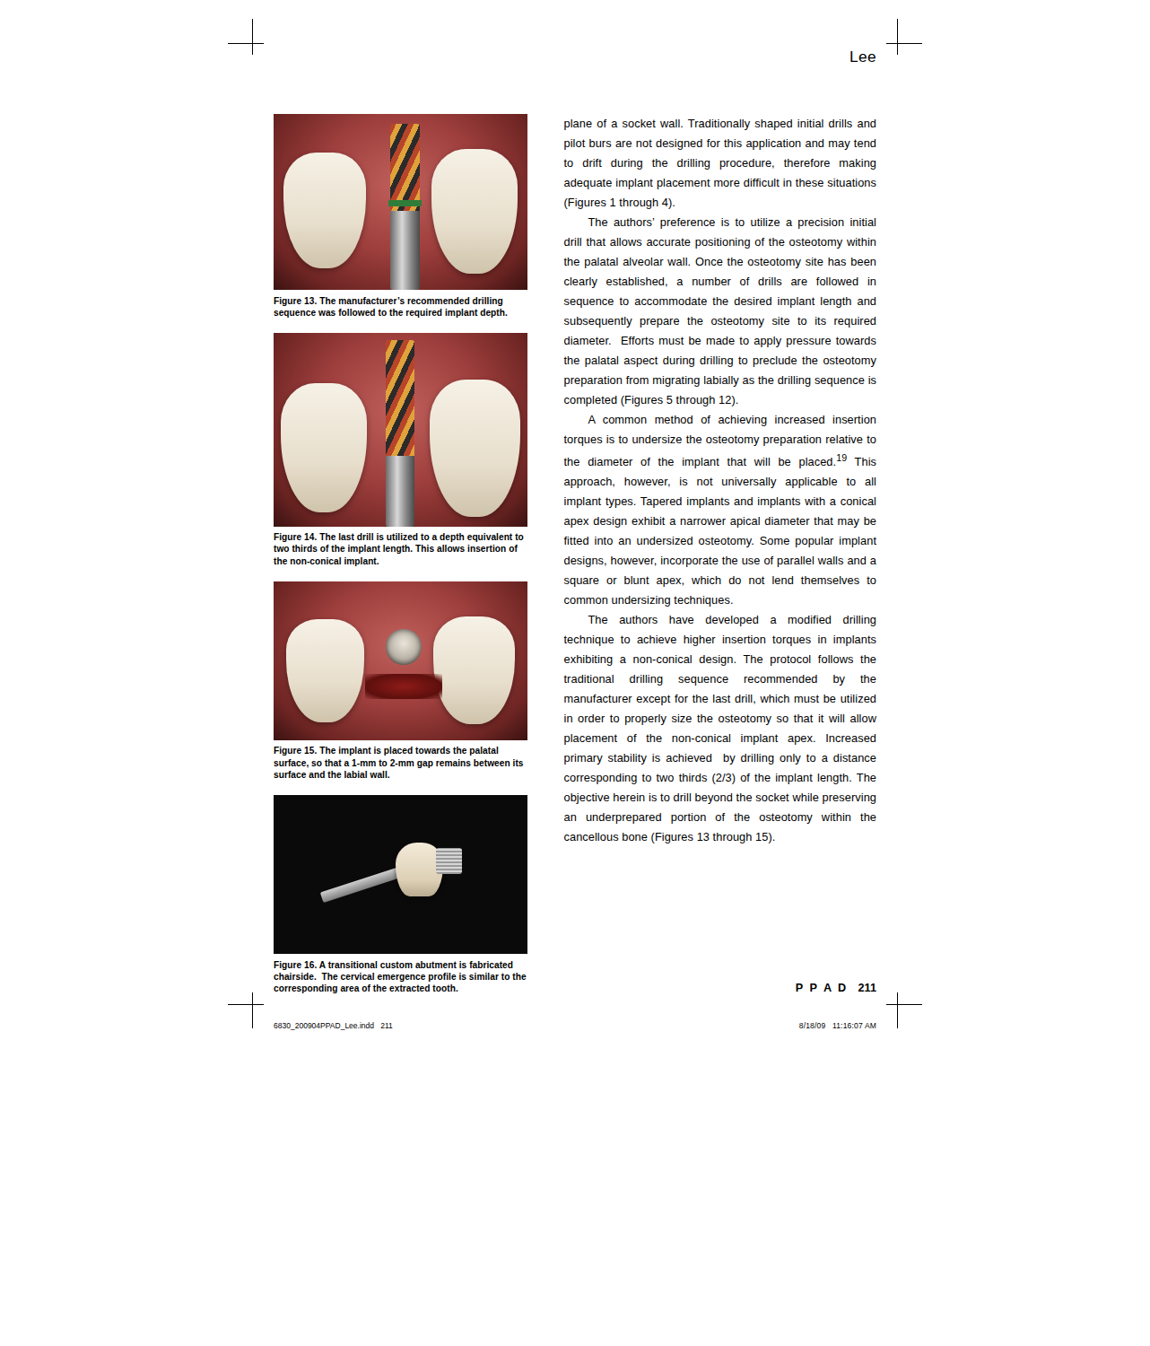Lee
Figure 13. The manufacturer’s recommended drilling sequence was followed to the required implant depth.
Figure 14. The last drill is utilized to a depth equivalent to two thirds of the implant length. This allows insertion of the non-conical implant.
Figure 15. The implant is placed towards the palatal surface, so that a 1-mm to 2-mm gap remains between its surface and the labial wall.
Figure 16. A transitional custom abutment is fabricated chairside. The cervical emergence profile is similar to the corresponding area of the extracted tooth.
plane of a socket wall. Traditionally shaped initial drills and pilot burs are not designed for this application and may tend to drift during the drilling procedure, therefore making adequate implant placement more difficult in these situations (Figures 1 through 4).
The authors’ preference is to utilize a precision initial drill that allows accurate positioning of the osteotomy within the palatal alveolar wall. Once the osteotomy site has been clearly established, a number of drills are followed in sequence to accommodate the desired implant length and subsequently prepare the osteotomy site to its required diameter. Efforts must be made to apply pressure towards the palatal aspect during drilling to preclude the osteotomy preparation from migrating labially as the drilling sequence is completed (Figures 5 through 12).
A common method of achieving increased insertion torques is to undersize the osteotomy preparation relative to the diameter of the implant that will be placed.19 This approach, however, is not universally applicable to all implant types. Tapered implants and implants with a conical apex design exhibit a narrower apical diameter that may be fitted into an undersized osteotomy. Some popular implant designs, however, incorporate the use of parallel walls and a square or blunt apex, which do not lend themselves to common undersizing techniques.
The authors have developed a modified drilling technique to achieve higher insertion torques in implants exhibiting a non-conical design. The protocol follows the traditional drilling sequence recommended by the manufacturer except for the last drill, which must be utilized in order to properly size the osteotomy so that it will allow placement of the non-conical implant apex. Increased primary stability is achieved by drilling only to a distance corresponding to two thirds (2/3) of the implant length. The objective herein is to drill beyond the socket while preserving an underprepared portion of the osteotomy within the cancellous bone (Figures 13 through 15).
P P A D 211
6830_200904PPAD_Lee.indd 211
8/18/09 11:16:07 AM